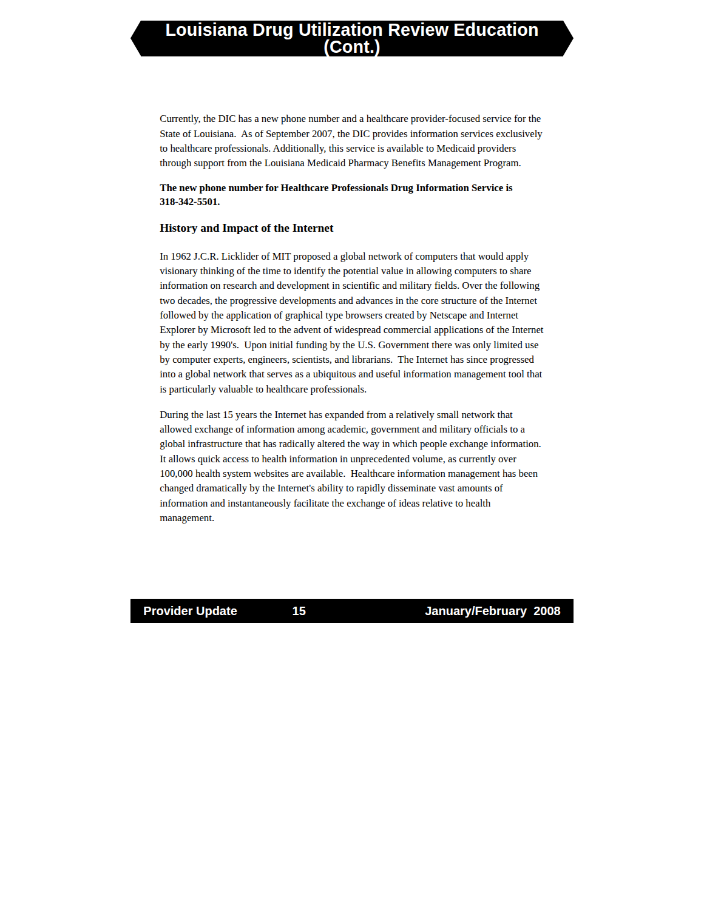Louisiana Drug Utilization Review Education (Cont.)
Currently, the DIC has a new phone number and a healthcare provider-focused service for the State of Louisiana. As of September 2007, the DIC provides information services exclusively to healthcare professionals. Additionally, this service is available to Medicaid providers through support from the Louisiana Medicaid Pharmacy Benefits Management Program.
The new phone number for Healthcare Professionals Drug Information Service is
318-342-5501.
History and Impact of the Internet
In 1962 J.C.R. Licklider of MIT proposed a global network of computers that would apply visionary thinking of the time to identify the potential value in allowing computers to share information on research and development in scientific and military fields. Over the following two decades, the progressive developments and advances in the core structure of the Internet followed by the application of graphical type browsers created by Netscape and Internet Explorer by Microsoft led to the advent of widespread commercial applications of the Internet by the early 1990's. Upon initial funding by the U.S. Government there was only limited use by computer experts, engineers, scientists, and librarians. The Internet has since progressed into a global network that serves as a ubiquitous and useful information management tool that is particularly valuable to healthcare professionals.
During the last 15 years the Internet has expanded from a relatively small network that allowed exchange of information among academic, government and military officials to a global infrastructure that has radically altered the way in which people exchange information. It allows quick access to health information in unprecedented volume, as currently over 100,000 health system websites are available. Healthcare information management has been changed dramatically by the Internet's ability to rapidly disseminate vast amounts of information and instantaneously facilitate the exchange of ideas relative to health management.
Provider Update
15
January/February 2008